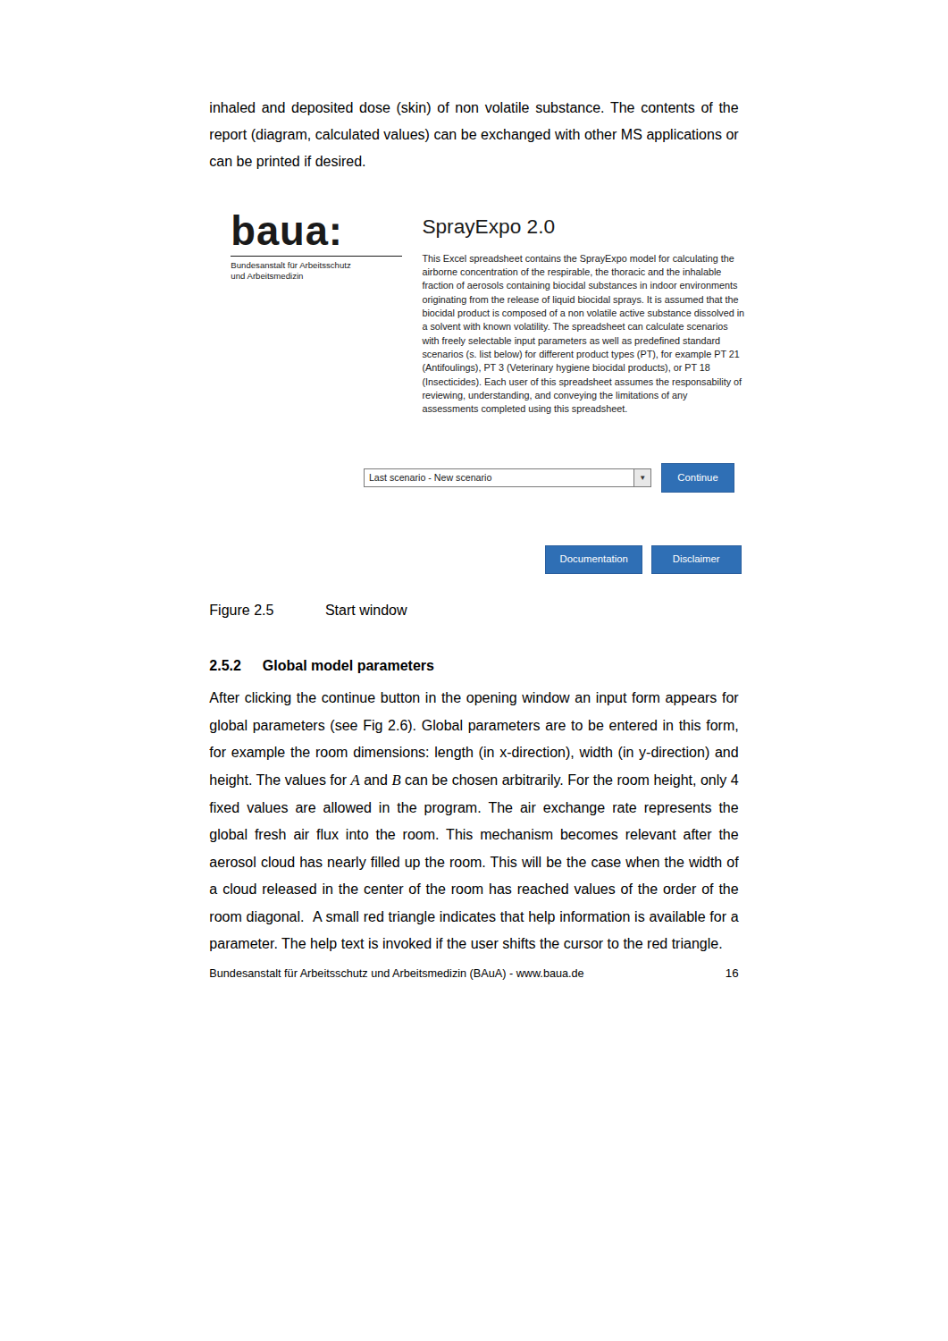inhaled and deposited dose (skin) of non volatile substance. The contents of the report (diagram, calculated values) can be exchanged with other MS applications or can be printed if desired.
baua:
Bundesanstalt für Arbeitsschutz
und Arbeitsmedizin
SprayExpo 2.0
This Excel spreadsheet contains the SprayExpo model for calculating the airborne concentration of the respirable, the thoracic and the inhalable fraction of aerosols containing biocidal substances in indoor environments originating from the release of liquid biocidal sprays. It is assumed that the biocidal product is composed of a non volatile active substance dissolved in a solvent with known volatility. The spreadsheet can calculate scenarios with freely selectable input parameters as well as predefined standard scenarios (s. list below) for different product types (PT), for example PT 21 (Antifoulings), PT 3 (Veterinary hygiene biocidal products), or PT 18 (Insecticides). Each user of this spreadsheet assumes the responsability of reviewing, understanding, and conveying the limitations of any assessments completed using this spreadsheet.
Last scenario - New scenario▼
Continue
Documentation
Disclaimer
Figure 2.5 Start window
2.5.2 Global model parameters
After clicking the continue button in the opening window an input form appears for global parameters (see Fig 2.6). Global parameters are to be entered in this form, for example the room dimensions: length (in x-direction), width (in y-direction) and height. The values for A and B can be chosen arbitrarily. For the room height, only 4 fixed values are allowed in the program. The air exchange rate represents the global fresh air flux into the room. This mechanism becomes relevant after the aerosol cloud has nearly filled up the room. This will be the case when the width of a cloud released in the center of the room has reached values of the order of the room diagonal. A small red triangle indicates that help information is available for a parameter. The help text is invoked if the user shifts the cursor to the red triangle.
Bundesanstalt für Arbeitsschutz und Arbeitsmedizin (BAuA) - www.baua.de 16